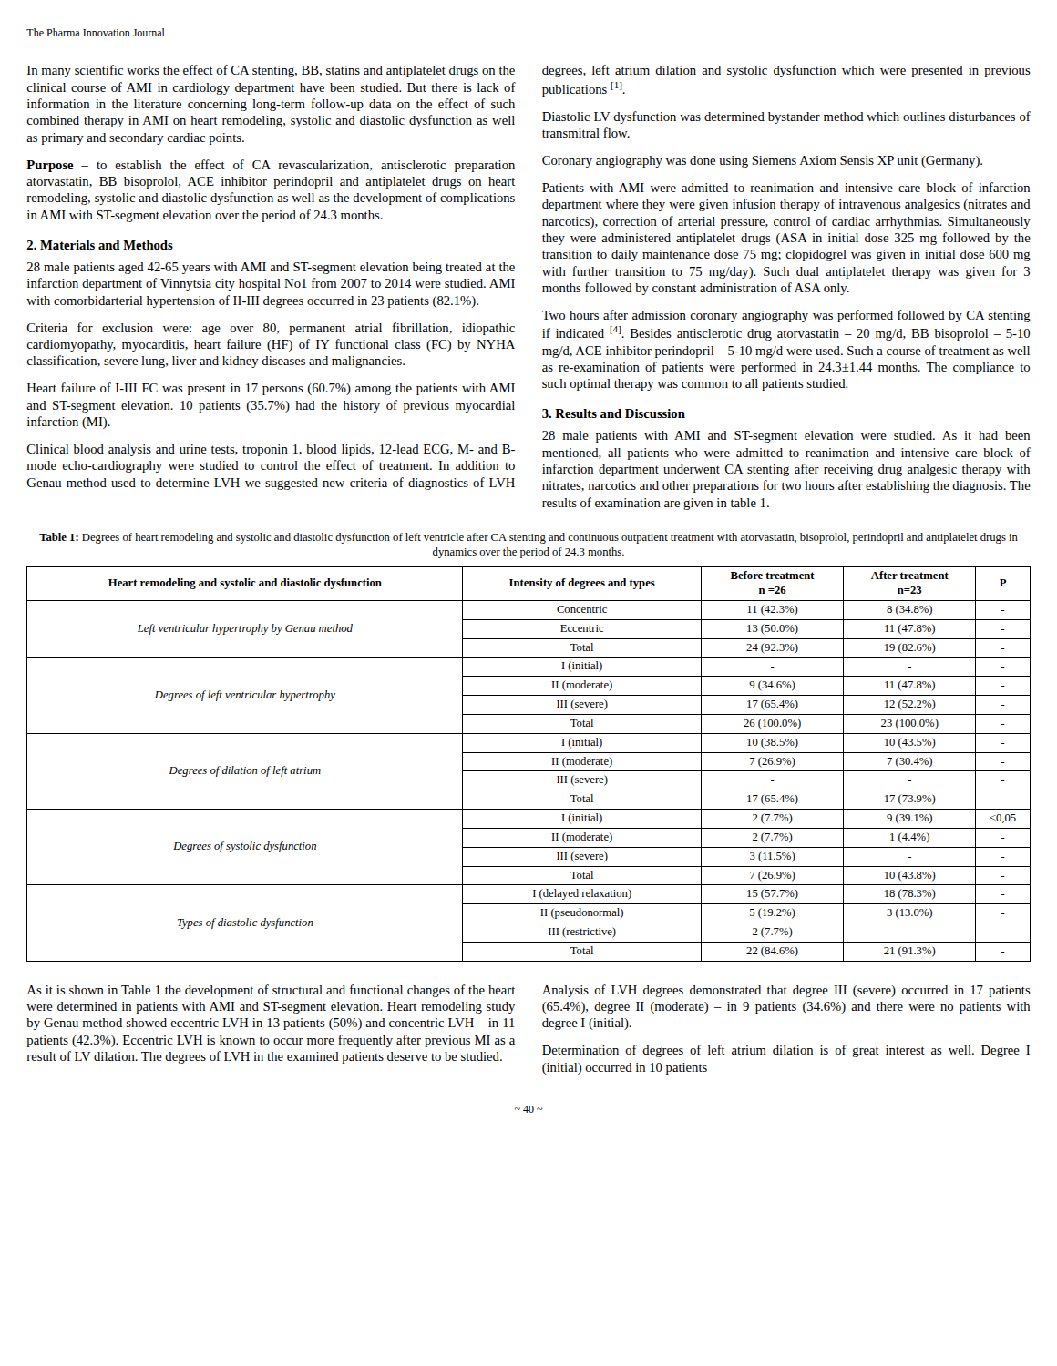The Pharma Innovation Journal
In many scientific works the effect of CA stenting, BB, statins and antiplatelet drugs on the clinical course of AMI in cardiology department have been studied. But there is lack of information in the literature concerning long-term follow-up data on the effect of such combined therapy in AMI on heart remodeling, systolic and diastolic dysfunction as well as primary and secondary cardiac points.
Purpose – to establish the effect of CA revascularization, antisclerotic preparation atorvastatin, BB bisoprolol, ACE inhibitor perindopril and antiplatelet drugs on heart remodeling, systolic and diastolic dysfunction as well as the development of complications in AMI with ST-segment elevation over the period of 24.3 months.
2. Materials and Methods
28 male patients aged 42-65 years with AMI and ST-segment elevation being treated at the infarction department of Vinnytsia city hospital No1 from 2007 to 2014 were studied. AMI with comorbidarterial hypertension of II-III degrees occurred in 23 patients (82.1%).
Criteria for exclusion were: age over 80, permanent atrial fibrillation, idiopathic cardiomyopathy, myocarditis, heart failure (HF) of IY functional class (FC) by NYHA classification, severe lung, liver and kidney diseases and malignancies.
Heart failure of I-III FC was present in 17 persons (60.7%) among the patients with AMI and ST-segment elevation. 10 patients (35.7%) had the history of previous myocardial infarction (MI).
Clinical blood analysis and urine tests, troponin 1, blood lipids, 12-lead ECG, M- and B-mode echo-cardiography were studied to control the effect of treatment. In addition to Genau method used to determine LVH we suggested new criteria of diagnostics of LVH degrees, left atrium dilation and systolic dysfunction which were presented in previous publications [1].
Diastolic LV dysfunction was determined bystander method which outlines disturbances of transmitral flow.
Coronary angiography was done using Siemens Axiom Sensis XP unit (Germany).
Patients with AMI were admitted to reanimation and intensive care block of infarction department where they were given infusion therapy of intravenous analgesics (nitrates and narcotics), correction of arterial pressure, control of cardiac arrhythmias. Simultaneously they were administered antiplatelet drugs (ASA in initial dose 325 mg followed by the transition to daily maintenance dose 75 mg; clopidogrel was given in initial dose 600 mg with further transition to 75 mg/day). Such dual antiplatelet therapy was given for 3 months followed by constant administration of ASA only.
Two hours after admission coronary angiography was performed followed by CA stenting if indicated [4]. Besides antisclerotic drug atorvastatin – 20 mg/d, BB bisoprolol – 5-10 mg/d, ACE inhibitor perindopril – 5-10 mg/d were used. Such a course of treatment as well as re-examination of patients were performed in 24.3±1.44 months. The compliance to such optimal therapy was common to all patients studied.
3. Results and Discussion
28 male patients with AMI and ST-segment elevation were studied. As it had been mentioned, all patients who were admitted to reanimation and intensive care block of infarction department underwent CA stenting after receiving drug analgesic therapy with nitrates, narcotics and other preparations for two hours after establishing the diagnosis. The results of examination are given in table 1.
Table 1: Degrees of heart remodeling and systolic and diastolic dysfunction of left ventricle after CA stenting and continuous outpatient treatment with atorvastatin, bisoprolol, perindopril and antiplatelet drugs in dynamics over the period of 24.3 months.
| Heart remodeling and systolic and diastolic dysfunction | Intensity of degrees and types | Before treatment n =26 | After treatment n=23 | P |
| --- | --- | --- | --- | --- |
| Left ventricular hypertrophy by Genau method | Concentric | 11 (42.3%) | 8 (34.8%) | - |
| Eccentric | 13 (50.0%) | 11 (47.8%) | - |
| Total | 24 (92.3%) | 19 (82.6%) | - |
| Degrees of left ventricular hypertrophy | I (initial) | - | - | - |
| II (moderate) | 9 (34.6%) | 11 (47.8%) | - |
| III (severe) | 17 (65.4%) | 12 (52.2%) | - |
| Total | 26 (100.0%) | 23 (100.0%) | - |
| Degrees of dilation of left atrium | I (initial) | 10 (38.5%) | 10 (43.5%) | - |
| II (moderate) | 7 (26.9%) | 7 (30.4%) | - |
| III (severe) | - | - | - |
| Total | 17 (65.4%) | 17 (73.9%) | - |
| Degrees of systolic dysfunction | I (initial) | 2 (7.7%) | 9 (39.1%) | <0,05 |
| II (moderate) | 2 (7.7%) | 1 (4.4%) | - |
| III (severe) | 3 (11.5%) | - | - |
| Total | 7 (26.9%) | 10 (43.8%) | - |
| Types of diastolic dysfunction | I (delayed relaxation) | 15 (57.7%) | 18 (78.3%) | - |
| II (pseudonormal) | 5 (19.2%) | 3 (13.0%) | - |
| III (restrictive) | 2 (7.7%) | - | - |
| Total | 22 (84.6%) | 21 (91.3%) | - |
As it is shown in Table 1 the development of structural and functional changes of the heart were determined in patients with AMI and ST-segment elevation. Heart remodeling study by Genau method showed eccentric LVH in 13 patients (50%) and concentric LVH – in 11 patients (42.3%). Eccentric LVH is known to occur more frequently after previous MI as a result of LV dilation. The degrees of LVH in the examined patients deserve to be studied.
Analysis of LVH degrees demonstrated that degree III (severe) occurred in 17 patients (65.4%), degree II (moderate) – in 9 patients (34.6%) and there were no patients with degree I (initial).
Determination of degrees of left atrium dilation is of great interest as well. Degree I (initial) occurred in 10 patients
~ 40 ~